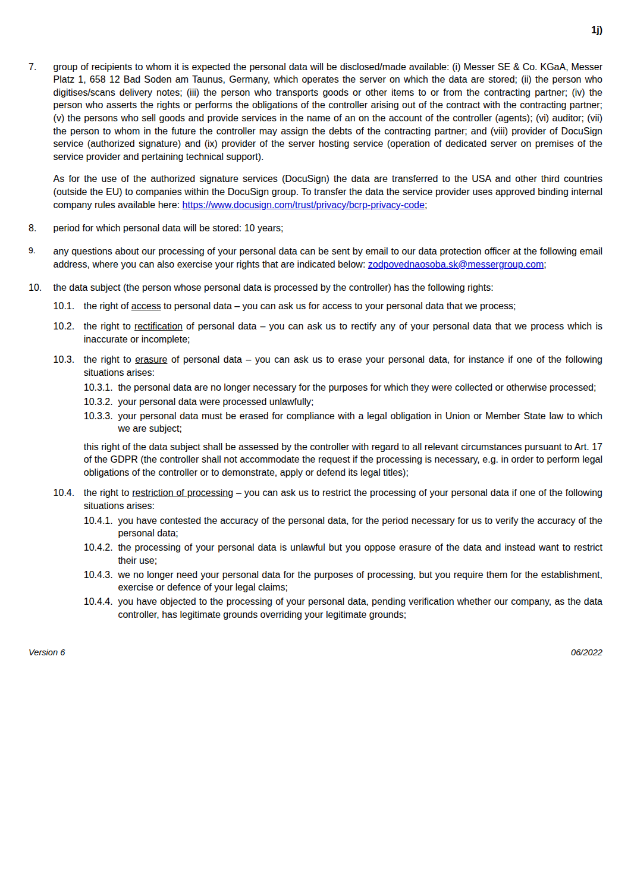1j)
7. group of recipients to whom it is expected the personal data will be disclosed/made available: (i) Messer SE & Co. KGaA, Messer Platz 1, 658 12 Bad Soden am Taunus, Germany, which operates the server on which the data are stored; (ii) the person who digitises/scans delivery notes; (iii) the person who transports goods or other items to or from the contracting partner; (iv) the person who asserts the rights or performs the obligations of the controller arising out of the contract with the contracting partner; (v) the persons who sell goods and provide services in the name of an on the account of the controller (agents); (vi) auditor; (vii) the person to whom in the future the controller may assign the debts of the contracting partner; and (viii) provider of DocuSign service (authorized signature) and (ix) provider of the server hosting service (operation of dedicated server on premises of the service provider and pertaining technical support).
As for the use of the authorized signature services (DocuSign) the data are transferred to the USA and other third countries (outside the EU) to companies within the DocuSign group. To transfer the data the service provider uses approved binding internal company rules available here: https://www.docusign.com/trust/privacy/bcrp-privacy-code;
8. period for which personal data will be stored: 10 years;
9. any questions about our processing of your personal data can be sent by email to our data protection officer at the following email address, where you can also exercise your rights that are indicated below: zodpovednaosoba.sk@messergroup.com;
10. the data subject (the person whose personal data is processed by the controller) has the following rights:
10.1. the right of access to personal data – you can ask us for access to your personal data that we process;
10.2. the right to rectification of personal data – you can ask us to rectify any of your personal data that we process which is inaccurate or incomplete;
10.3. the right to erasure of personal data – you can ask us to erase your personal data, for instance if one of the following situations arises:
10.3.1. the personal data are no longer necessary for the purposes for which they were collected or otherwise processed;
10.3.2. your personal data were processed unlawfully;
10.3.3. your personal data must be erased for compliance with a legal obligation in Union or Member State law to which we are subject;
this right of the data subject shall be assessed by the controller with regard to all relevant circumstances pursuant to Art. 17 of the GDPR (the controller shall not accommodate the request if the processing is necessary, e.g. in order to perform legal obligations of the controller or to demonstrate, apply or defend its legal titles);
10.4. the right to restriction of processing – you can ask us to restrict the processing of your personal data if one of the following situations arises:
10.4.1. you have contested the accuracy of the personal data, for the period necessary for us to verify the accuracy of the personal data;
10.4.2. the processing of your personal data is unlawful but you oppose erasure of the data and instead want to restrict their use;
10.4.3. we no longer need your personal data for the purposes of processing, but you require them for the establishment, exercise or defence of your legal claims;
10.4.4. you have objected to the processing of your personal data, pending verification whether our company, as the data controller, has legitimate grounds overriding your legitimate grounds;
Version 6 06/2022